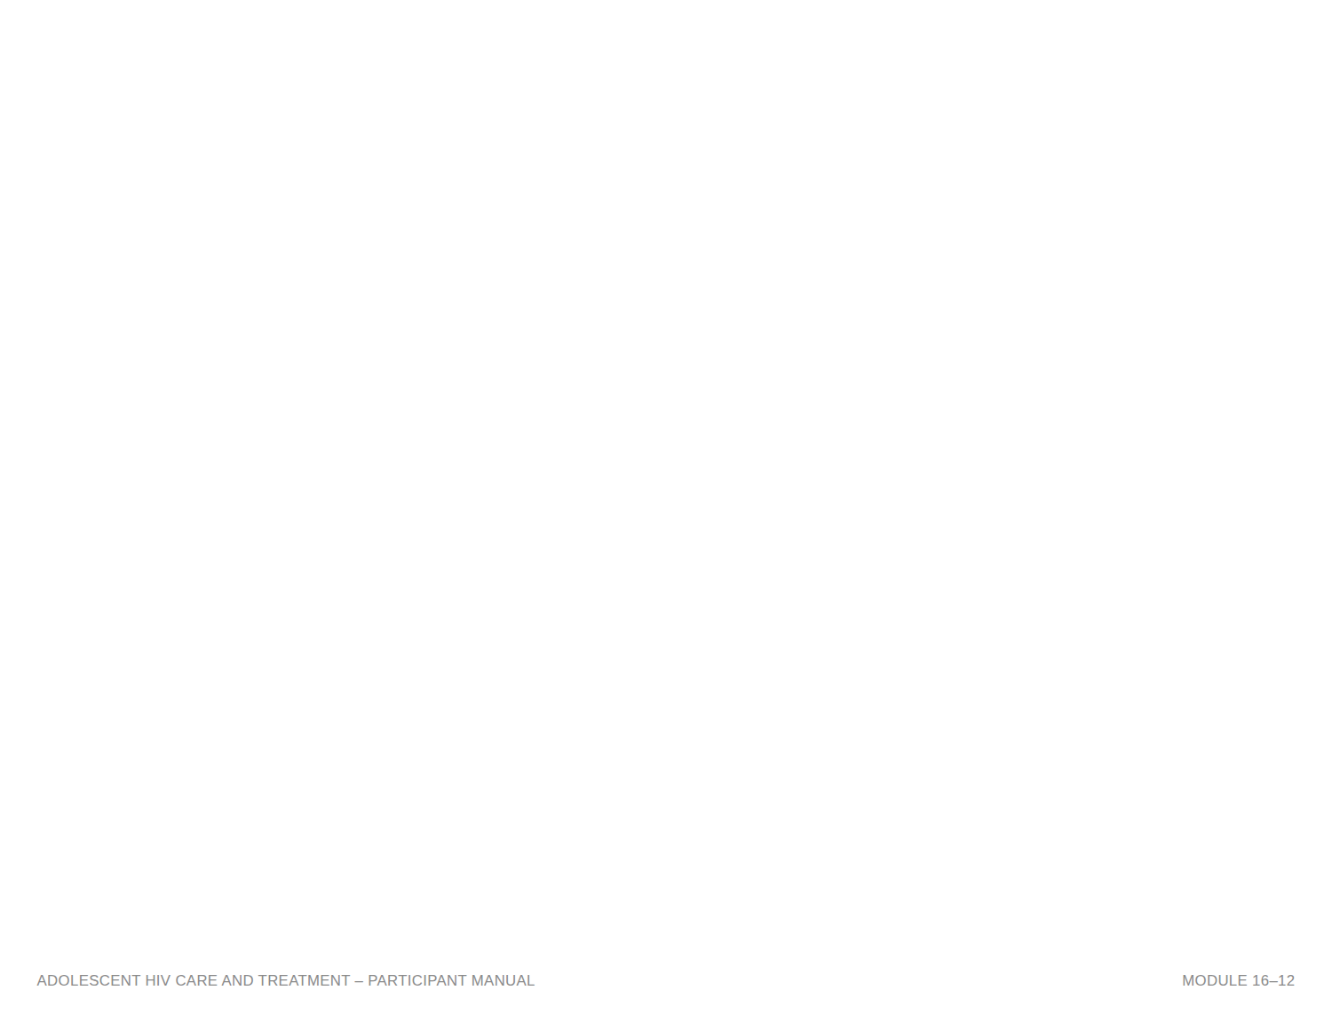ADOLESCENT HIV CARE AND TREATMENT – PARTICIPANT MANUAL
MODULE 16–12